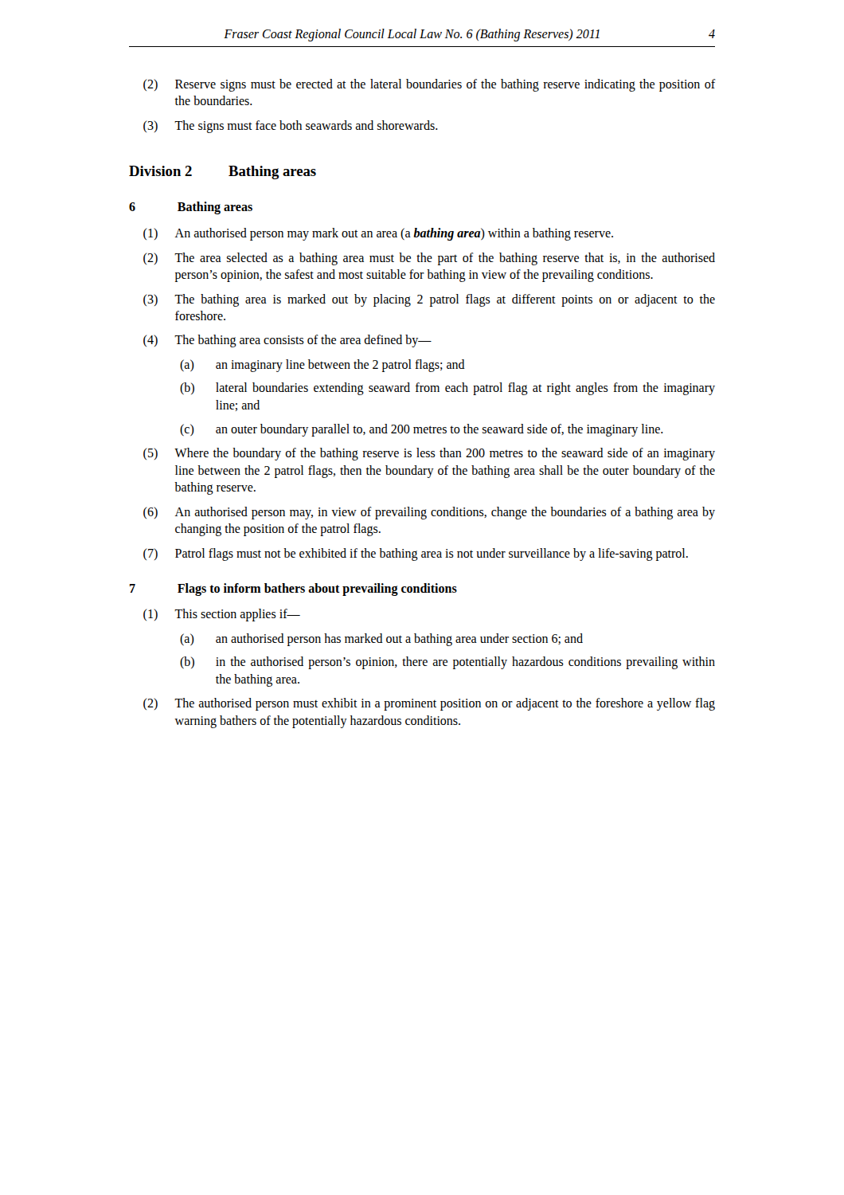Fraser Coast Regional Council Local Law No. 6 (Bathing Reserves) 2011 4
(2) Reserve signs must be erected at the lateral boundaries of the bathing reserve indicating the position of the boundaries.
(3) The signs must face both seawards and shorewards.
Division 2 Bathing areas
6 Bathing areas
(1) An authorised person may mark out an area (a bathing area) within a bathing reserve.
(2) The area selected as a bathing area must be the part of the bathing reserve that is, in the authorised person’s opinion, the safest and most suitable for bathing in view of the prevailing conditions.
(3) The bathing area is marked out by placing 2 patrol flags at different points on or adjacent to the foreshore.
(4) The bathing area consists of the area defined by—
(a) an imaginary line between the 2 patrol flags; and
(b) lateral boundaries extending seaward from each patrol flag at right angles from the imaginary line; and
(c) an outer boundary parallel to, and 200 metres to the seaward side of, the imaginary line.
(5) Where the boundary of the bathing reserve is less than 200 metres to the seaward side of an imaginary line between the 2 patrol flags, then the boundary of the bathing area shall be the outer boundary of the bathing reserve.
(6) An authorised person may, in view of prevailing conditions, change the boundaries of a bathing area by changing the position of the patrol flags.
(7) Patrol flags must not be exhibited if the bathing area is not under surveillance by a life-saving patrol.
7 Flags to inform bathers about prevailing conditions
(1) This section applies if—
(a) an authorised person has marked out a bathing area under section 6; and
(b) in the authorised person’s opinion, there are potentially hazardous conditions prevailing within the bathing area.
(2) The authorised person must exhibit in a prominent position on or adjacent to the foreshore a yellow flag warning bathers of the potentially hazardous conditions.